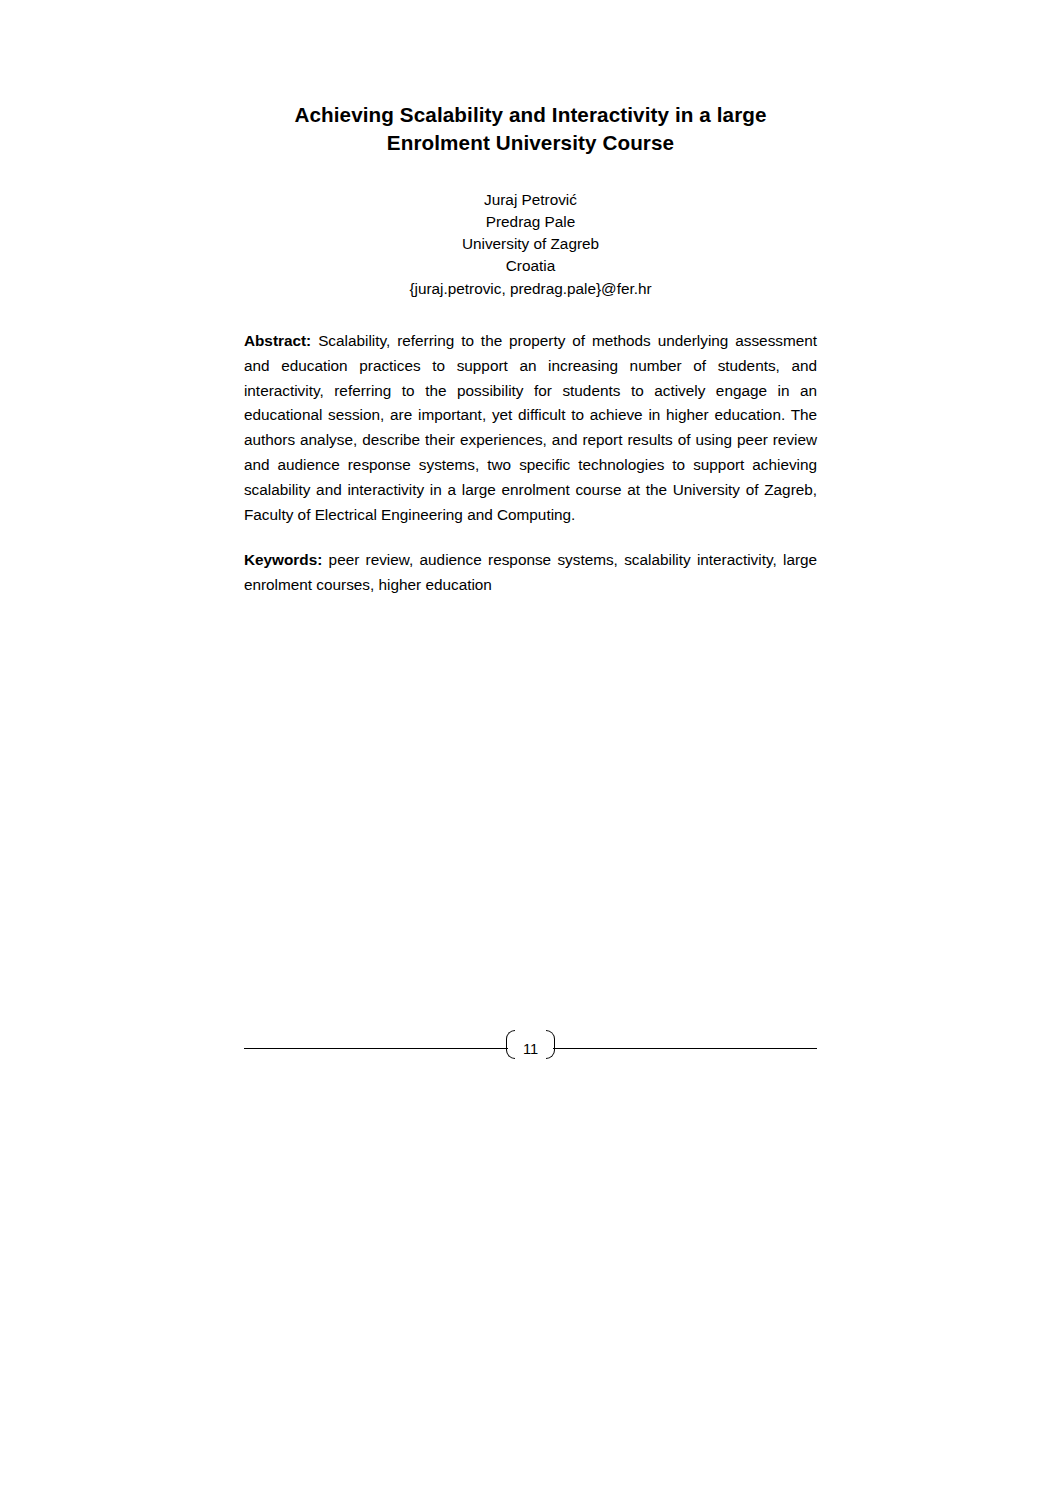Achieving Scalability and Interactivity in a large Enrolment University Course
Juraj Petrović
Predrag Pale
University of Zagreb
Croatia
{juraj.petrovic, predrag.pale}@fer.hr
Abstract: Scalability, referring to the property of methods underlying assessment and education practices to support an increasing number of students, and interactivity, referring to the possibility for students to actively engage in an educational session, are important, yet difficult to achieve in higher education. The authors analyse, describe their experiences, and report results of using peer review and audience response systems, two specific technologies to support achieving scalability and interactivity in a large enrolment course at the University of Zagreb, Faculty of Electrical Engineering and Computing.
Keywords: peer review, audience response systems, scalability interactivity, large enrolment courses, higher education
11